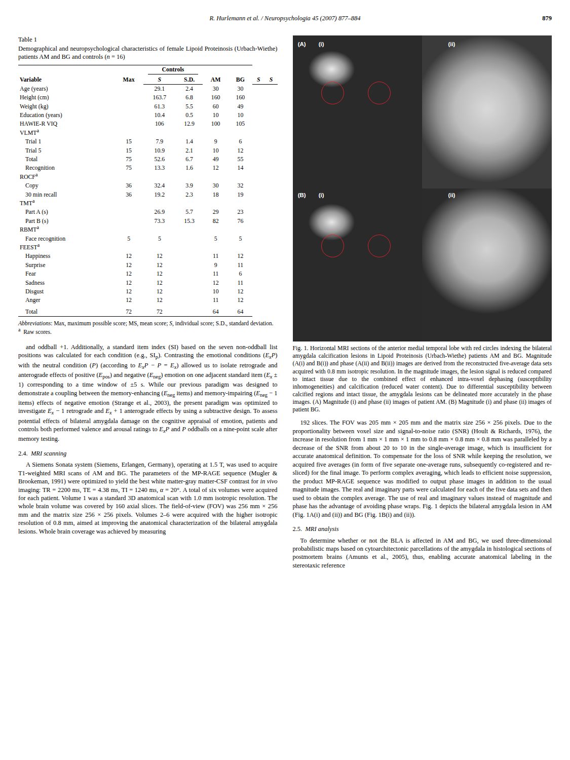R. Hurlemann et al. / Neuropsychologia 45 (2007) 877–884 879
Table 1
Demographical and neuropsychological characteristics of female Lipoid Proteinosis (Urbach-Wiethe) patients AM and BG and controls (n = 16)
| Variable | Max | Controls | AM | BG |
| --- | --- | --- | --- | --- |
| S | S.D. | S | S |
| Age (years) | | 29.1 | 2.4 | 30 | 30 |
| Height (cm) | | 163.7 | 6.8 | 160 | 160 |
| Weight (kg) | | 61.3 | 5.5 | 60 | 49 |
| Education (years) | | 10.4 | 0.5 | 10 | 10 |
| HAWIE-R VIQ | | 106 | 12.9 | 100 | 105 |
| VLMT a | | | | | |
| Trial 1 | 15 | 7.9 | 1.4 | 9 | 6 |
| Trial 5 | 15 | 10.9 | 2.1 | 10 | 12 |
| Total | 75 | 52.6 | 6.7 | 49 | 55 |
| Recognition | 75 | 13.3 | 1.6 | 12 | 14 |
| ROCF a | | | | | |
| Copy | 36 | 32.4 | 3.9 | 30 | 32 |
| 30 min recall | 36 | 19.2 | 2.3 | 18 | 19 |
| TMT a | | | | | |
| Part A (s) | | 26.9 | 5.7 | 29 | 23 |
| Part B (s) | | 73.3 | 15.3 | 82 | 76 |
| RBMT a | | | | | |
| Face recognition | 5 | 5 | | 5 | 5 |
| FEEST a | | | | | |
| Happiness | 12 | 12 | | 11 | 12 |
| Surprise | 12 | 12 | | 9 | 11 |
| Fear | 12 | 12 | | 11 | 6 |
| Sadness | 12 | 12 | | 12 | 11 |
| Disgust | 12 | 12 | | 10 | 12 |
| Anger | 12 | 12 | | 11 | 12 |
| Total | 72 | 72 | | 64 | 64 |
Abbreviations: Max, maximum possible score; MS, mean score; S, individual score; S.D., standard deviation.
a Raw scores.
and oddball +1. Additionally, a standard item index (SI) based on the seven non-oddball list positions was calculated for each condition (e.g., SIp). Contrasting the emotional conditions (ExP) with the neutral condition (P) (according to ExP − P = Ex) allowed us to isolate retrograde and anterograde effects of positive (Epos) and negative (Eneg) emotion on one adjacent standard item (Ex ± 1) corresponding to a time window of ±5 s. While our previous paradigm was designed to demonstrate a coupling between the memory-enhancing (Eneg items) and memory-impairing (Eneg − 1 items) effects of negative emotion (Strange et al., 2003), the present paradigm was optimized to investigate Ex − 1 retrograde and Ex + 1 anterograde effects by using a subtractive design. To assess potential effects of bilateral amygdala damage on the cognitive appraisal of emotion, patients and controls both performed valence and arousal ratings to ExP and P oddballs on a nine-point scale after memory testing.
2.4. MRI scanning
A Siemens Sonata system (Siemens, Erlangen, Germany), operating at 1.5 T, was used to acquire T1-weighted MRI scans of AM and BG. The parameters of the MP-RAGE sequence (Mugler & Brookeman, 1991) were optimized to yield the best white matter-gray matter-CSF contrast for in vivo imaging: TR = 2200 ms, TE = 4.38 ms, TI = 1240 ms, α = 20°. A total of six volumes were acquired for each patient. Volume 1 was a standard 3D anatomical scan with 1.0 mm isotropic resolution. The whole brain volume was covered by 160 axial slices. The field-of-view (FOV) was 256 mm × 256 mm and the matrix size 256 × 256 pixels. Volumes 2–6 were acquired with the higher isotropic resolution of 0.8 mm, aimed at improving the anatomical characterization of the bilateral amygdala lesions. Whole brain coverage was achieved by measuring
(A) (B) (i) (ii) (i) (ii)
Fig. 1. Horizontal MRI sections of the anterior medial temporal lobe with red circles indexing the bilateral amygdala calcification lesions in Lipoid Proteinosis (Urbach-Wiethe) patients AM and BG. Magnitude (A(i) and B(i)) and phase (A(ii) and B(ii)) images are derived from the reconstructed five-average data sets acquired with 0.8 mm isotropic resolution. In the magnitude images, the lesion signal is reduced compared to intact tissue due to the combined effect of enhanced intra-voxel dephasing (susceptibility inhomogeneities) and calcification (reduced water content). Due to differential susceptibility between calcified regions and intact tissue, the amygdala lesions can be delineated more accurately in the phase images. (A) Magnitude (i) and phase (ii) images of patient AM. (B) Magnitude (i) and phase (ii) images of patient BG.
192 slices. The FOV was 205 mm × 205 mm and the matrix size 256 × 256 pixels. Due to the proportionality between voxel size and signal-to-noise ratio (SNR) (Hoult & Richards, 1976), the increase in resolution from 1 mm × 1 mm × 1 mm to 0.8 mm × 0.8 mm × 0.8 mm was paralleled by a decrease of the SNR from about 20 to 10 in the single-average image, which is insufficient for accurate anatomical definition. To compensate for the loss of SNR while keeping the resolution, we acquired five averages (in form of five separate one-average runs, subsequently co-registered and re-sliced) for the final image. To perform complex averaging, which leads to efficient noise suppression, the product MP-RAGE sequence was modified to output phase images in addition to the usual magnitude images. The real and imaginary parts were calculated for each of the five data sets and then used to obtain the complex average. The use of real and imaginary values instead of magnitude and phase has the advantage of avoiding phase wraps. Fig. 1 depicts the bilateral amygdala lesion in AM (Fig. 1 A(i) and (ii)) and BG (Fig. 1 B(i) and (ii)).
2.5. MRI analysis
To determine whether or not the BLA is affected in AM and BG, we used three-dimensional probabilistic maps based on cytoarchitectonic parcellations of the amygdala in histological sections of postmortem brains (Amunts et al., 2005), thus, enabling accurate anatomical labeling in the stereotaxic reference